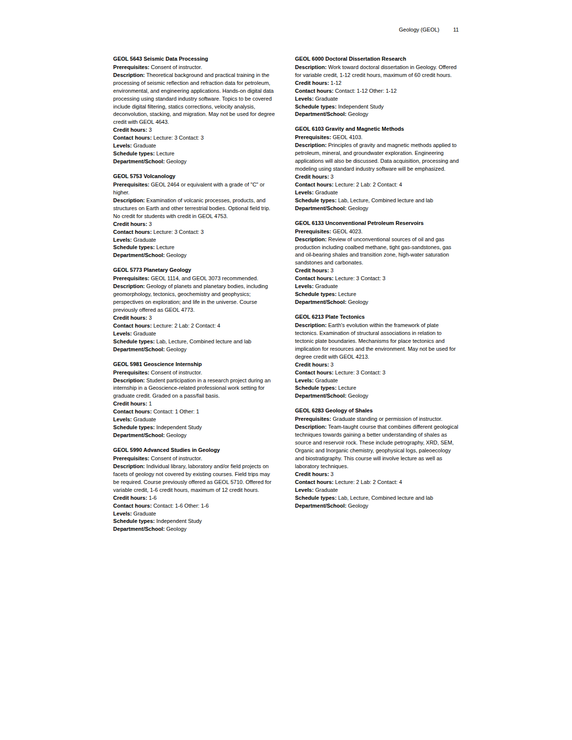Geology (GEOL) 11
GEOL 5643 Seismic Data Processing
Prerequisites: Consent of instructor.
Description: Theoretical background and practical training in the processing of seismic reflection and refraction data for petroleum, environmental, and engineering applications. Hands-on digital data processing using standard industry software. Topics to be covered include digital filtering, statics corrections, velocity analysis, deconvolution, stacking, and migration. May not be used for degree credit with GEOL 4643.
Credit hours: 3
Contact hours: Lecture: 3 Contact: 3
Levels: Graduate
Schedule types: Lecture
Department/School: Geology
GEOL 5753 Volcanology
Prerequisites: GEOL 2464 or equivalent with a grade of "C" or higher.
Description: Examination of volcanic processes, products, and structures on Earth and other terrestrial bodies. Optional field trip. No credit for students with credit in GEOL 4753.
Credit hours: 3
Contact hours: Lecture: 3 Contact: 3
Levels: Graduate
Schedule types: Lecture
Department/School: Geology
GEOL 5773 Planetary Geology
Prerequisites: GEOL 1114, and GEOL 3073 recommended.
Description: Geology of planets and planetary bodies, including geomorphology, tectonics, geochemistry and geophysics; perspectives on exploration; and life in the universe. Course previously offered as GEOL 4773.
Credit hours: 3
Contact hours: Lecture: 2 Lab: 2 Contact: 4
Levels: Graduate
Schedule types: Lab, Lecture, Combined lecture and lab
Department/School: Geology
GEOL 5981 Geoscience Internship
Prerequisites: Consent of instructor.
Description: Student participation in a research project during an internship in a Geoscience-related professional work setting for graduate credit. Graded on a pass/fail basis.
Credit hours: 1
Contact hours: Contact: 1 Other: 1
Levels: Graduate
Schedule types: Independent Study
Department/School: Geology
GEOL 5990 Advanced Studies in Geology
Prerequisites: Consent of instructor.
Description: Individual library, laboratory and/or field projects on facets of geology not covered by existing courses. Field trips may be required. Course previously offered as GEOL 5710. Offered for variable credit, 1-6 credit hours, maximum of 12 credit hours.
Credit hours: 1-6
Contact hours: Contact: 1-6 Other: 1-6
Levels: Graduate
Schedule types: Independent Study
Department/School: Geology
GEOL 6000 Doctoral Dissertation Research
Description: Work toward doctoral dissertation in Geology. Offered for variable credit, 1-12 credit hours, maximum of 60 credit hours.
Credit hours: 1-12
Contact hours: Contact: 1-12 Other: 1-12
Levels: Graduate
Schedule types: Independent Study
Department/School: Geology
GEOL 6103 Gravity and Magnetic Methods
Prerequisites: GEOL 4103.
Description: Principles of gravity and magnetic methods applied to petroleum, mineral, and groundwater exploration. Engineering applications will also be discussed. Data acquisition, processing and modeling using standard industry software will be emphasized.
Credit hours: 3
Contact hours: Lecture: 2 Lab: 2 Contact: 4
Levels: Graduate
Schedule types: Lab, Lecture, Combined lecture and lab
Department/School: Geology
GEOL 6133 Unconventional Petroleum Reservoirs
Prerequisites: GEOL 4023.
Description: Review of unconventional sources of oil and gas production including coalbed methane, tight gas-sandstones, gas and oil-bearing shales and transition zone, high-water saturation sandstones and carbonates.
Credit hours: 3
Contact hours: Lecture: 3 Contact: 3
Levels: Graduate
Schedule types: Lecture
Department/School: Geology
GEOL 6213 Plate Tectonics
Description: Earth's evolution within the framework of plate tectonics. Examination of structural associations in relation to tectonic plate boundaries. Mechanisms for place tectonics and implication for resources and the environment. May not be used for degree credit with GEOL 4213.
Credit hours: 3
Contact hours: Lecture: 3 Contact: 3
Levels: Graduate
Schedule types: Lecture
Department/School: Geology
GEOL 6283 Geology of Shales
Prerequisites: Graduate standing or permission of instructor.
Description: Team-taught course that combines different geological techniques towards gaining a better understanding of shales as source and reservoir rock. These include petrography, XRD, SEM, Organic and Inorganic chemistry, geophysical logs, paleoecology and biostratigraphy. This course will involve lecture as well as laboratory techniques.
Credit hours: 3
Contact hours: Lecture: 2 Lab: 2 Contact: 4
Levels: Graduate
Schedule types: Lab, Lecture, Combined lecture and lab
Department/School: Geology